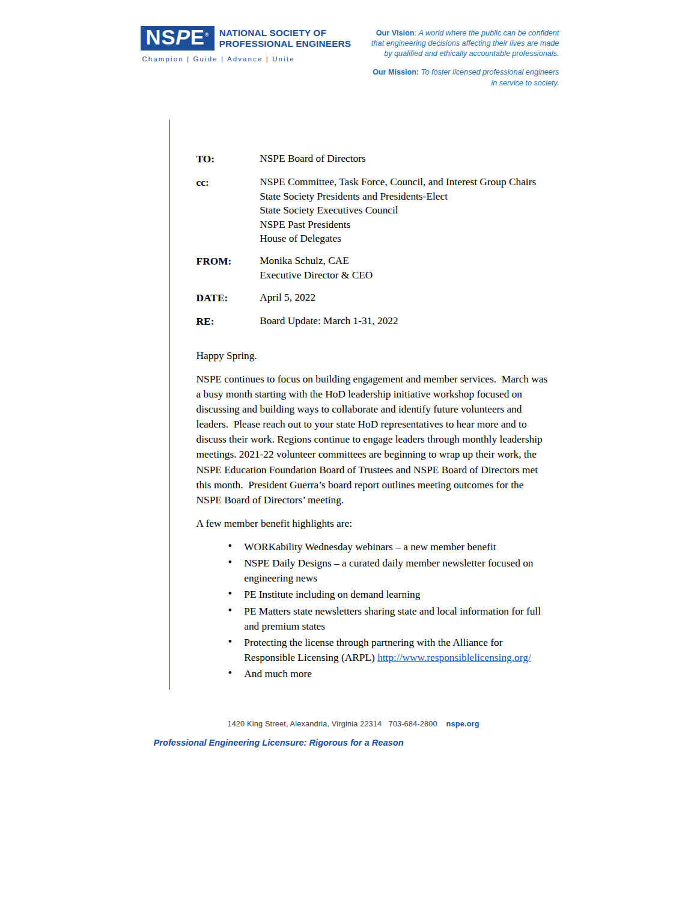NSPE®
NATIONAL SOCIETY OF
PROFESSIONAL ENGINEERS
Champion | Guide | Advance | Unite
Our Vision: A world where the public can be confident that engineering decisions affecting their lives are made by qualified and ethically accountable professionals.
Our Mission: To foster licensed professional engineers in service to society.
| TO: | NSPE Board of Directors |
| cc: | NSPE Committee, Task Force, Council, and Interest Group Chairs State Society Presidents and Presidents-Elect State Society Executives Council NSPE Past Presidents House of Delegates |
| FROM: | Monika Schulz, CAE Executive Director & CEO |
| DATE: | April 5, 2022 |
| RE: | Board Update: March 1-31, 2022 |
Happy Spring.
NSPE continues to focus on building engagement and member services. March was a busy month starting with the HoD leadership initiative workshop focused on discussing and building ways to collaborate and identify future volunteers and leaders. Please reach out to your state HoD representatives to hear more and to discuss their work. Regions continue to engage leaders through monthly leadership meetings. 2021-22 volunteer committees are beginning to wrap up their work, the NSPE Education Foundation Board of Trustees and NSPE Board of Directors met this month. President Guerra’s board report outlines meeting outcomes for the NSPE Board of Directors’ meeting.
A few member benefit highlights are:
WORKability Wednesday webinars – a new member benefit
NSPE Daily Designs – a curated daily member newsletter focused on engineering news
PE Institute including on demand learning
PE Matters state newsletters sharing state and local information for full and premium states
Protecting the license through partnering with the Alliance for Responsible Licensing (ARPL) http://www.responsiblelicensing.org/
And much more
1420 King Street, Alexandria, Virginia 22314 703-684-2800 nspe.org
Professional Engineering Licensure: Rigorous for a Reason